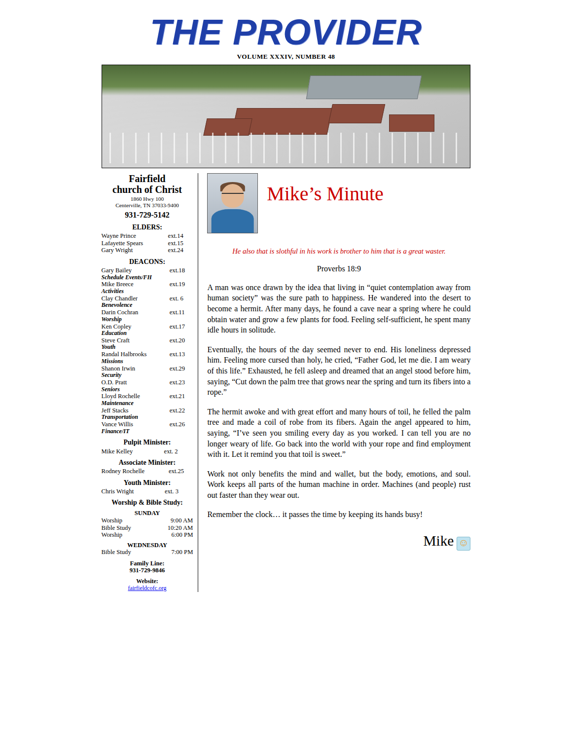THE PROVIDER
VOLUME XXXIV, NUMBER 48
Fairfield
church of Christ
1860 Hwy 100
Centerville, TN 37033-9400
931-729-5142
ELDERS:
| Wayne Prince | ext.14 |
| Lafayette Spears | ext.15 |
| Gary Wright | ext.24 |
DEACONS:
| Gary Bailey | ext.18 |
| Schedule Events/FH |
| Mike Breece | ext.19 |
| Activities |
| Clay Chandler | ext. 6 |
| Benevolence |
| Darin Cochran | ext.11 |
| Worship |
| Ken Copley | ext.17 |
| Education |
| Steve Craft | ext.20 |
| Youth |
| Randal Halbrooks | ext.13 |
| Missions |
| Shanon Irwin | ext.29 |
| Security |
| O.D. Pratt | ext.23 |
| Seniors |
| Lloyd Rochelle | ext.21 |
| Maintenance |
| Jeff Stacks | ext.22 |
| Transportation |
| Vance Willis | ext.26 |
| Finance/IT |
Pulpit Minister:
| Mike Kelley | ext. 2 |
Associate Minister:
| Rodney Rochelle | ext.25 |
Youth Minister:
| Chris Wright | ext. 3 |
Worship & Bible Study:
SUNDAY
| Worship | 9:00 AM |
| Bible Study | 10:20 AM |
| Worship | 6:00 PM |
WEDNESDAY
| Bible Study | 7:00 PM |
Family Line:
931-729-9846
Website:
fairfieldcofc.org
Mike’s Minute
He also that is slothful in his work is brother to him that is a great waster.
Proverbs 18:9
A man was once drawn by the idea that living in “quiet contemplation away from human society” was the sure path to happiness. He wandered into the desert to become a hermit. After many days, he found a cave near a spring where he could obtain water and grow a few plants for food. Feeling self-sufficient, he spent many idle hours in solitude.
Eventually, the hours of the day seemed never to end. His loneliness depressed him. Feeling more cursed than holy, he cried, “Father God, let me die. I am weary of this life.” Exhausted, he fell asleep and dreamed that an angel stood before him, saying, “Cut down the palm tree that grows near the spring and turn its fibers into a rope.”
The hermit awoke and with great effort and many hours of toil, he felled the palm tree and made a coil of robe from its fibers. Again the angel appeared to him, saying, “I’ve seen you smiling every day as you worked. I can tell you are no longer weary of life. Go back into the world with your rope and find employment with it. Let it remind you that toil is sweet.”
Work not only benefits the mind and wallet, but the body, emotions, and soul. Work keeps all parts of the human machine in order. Machines (and people) rust out faster than they wear out.
Remember the clock… it passes the time by keeping its hands busy!
Mike